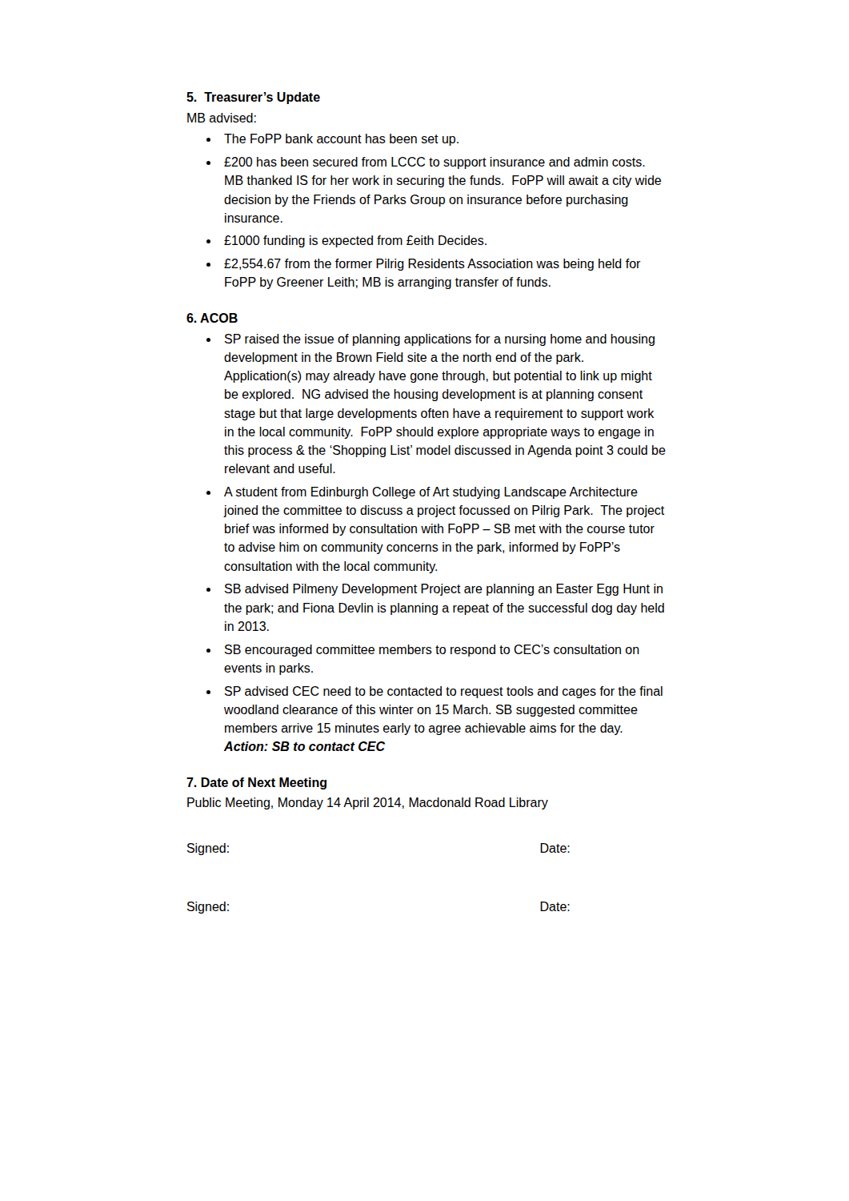5. Treasurer’s Update
MB advised:
The FoPP bank account has been set up.
£200 has been secured from LCCC to support insurance and admin costs. MB thanked IS for her work in securing the funds. FoPP will await a city wide decision by the Friends of Parks Group on insurance before purchasing insurance.
£1000 funding is expected from £eith Decides.
£2,554.67 from the former Pilrig Residents Association was being held for FoPP by Greener Leith; MB is arranging transfer of funds.
6. ACOB
SP raised the issue of planning applications for a nursing home and housing development in the Brown Field site a the north end of the park. Application(s) may already have gone through, but potential to link up might be explored. NG advised the housing development is at planning consent stage but that large developments often have a requirement to support work in the local community. FoPP should explore appropriate ways to engage in this process & the ‘Shopping List’ model discussed in Agenda point 3 could be relevant and useful.
A student from Edinburgh College of Art studying Landscape Architecture joined the committee to discuss a project focussed on Pilrig Park. The project brief was informed by consultation with FoPP – SB met with the course tutor to advise him on community concerns in the park, informed by FoPP’s consultation with the local community.
SB advised Pilmeny Development Project are planning an Easter Egg Hunt in the park; and Fiona Devlin is planning a repeat of the successful dog day held in 2013.
SB encouraged committee members to respond to CEC’s consultation on events in parks.
SP advised CEC need to be contacted to request tools and cages for the final woodland clearance of this winter on 15 March. SB suggested committee members arrive 15 minutes early to agree achievable aims for the day.
Action: SB to contact CEC
7. Date of Next Meeting
Public Meeting, Monday 14 April 2014, Macdonald Road Library
Signed: Date:
Signed: Date: